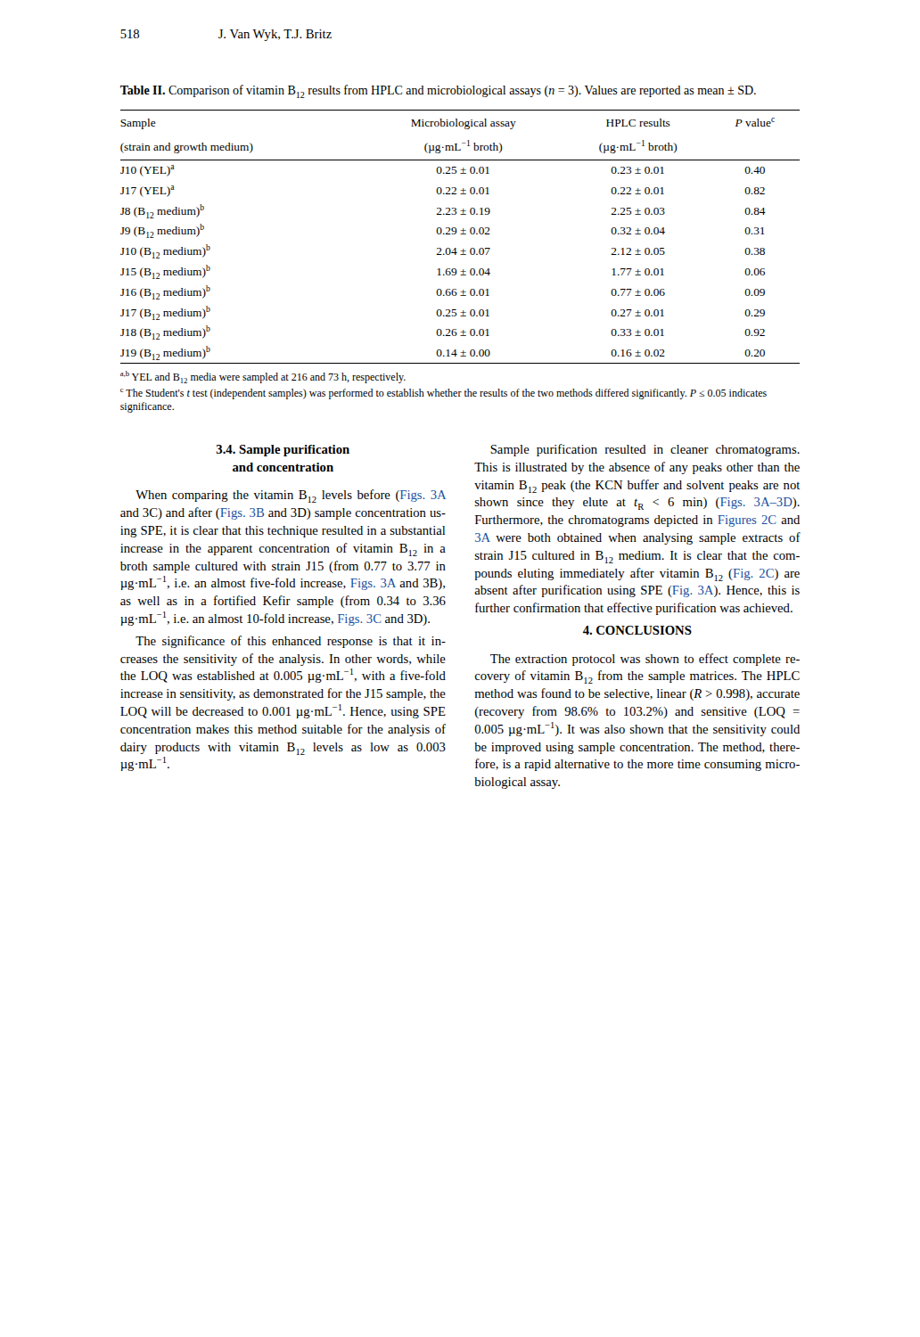518 J. Van Wyk, T.J. Britz
Table II. Comparison of vitamin B12 results from HPLC and microbiological assays (n = 3). Values are reported as mean ± SD.
| Sample | Microbiological assay | HPLC results | P value c |
| --- | --- | --- | --- |
| (strain and growth medium) | (µg·mL −1 broth) | (µg·mL −1 broth) | |
| J10 (YEL) a | 0.25 ± 0.01 | 0.23 ± 0.01 | 0.40 |
| J17 (YEL) a | 0.22 ± 0.01 | 0.22 ± 0.01 | 0.82 |
| J8 (B 12 medium) b | 2.23 ± 0.19 | 2.25 ± 0.03 | 0.84 |
| J9 (B 12 medium) b | 0.29 ± 0.02 | 0.32 ± 0.04 | 0.31 |
| J10 (B 12 medium) b | 2.04 ± 0.07 | 2.12 ± 0.05 | 0.38 |
| J15 (B 12 medium) b | 1.69 ± 0.04 | 1.77 ± 0.01 | 0.06 |
| J16 (B 12 medium) b | 0.66 ± 0.01 | 0.77 ± 0.06 | 0.09 |
| J17 (B 12 medium) b | 0.25 ± 0.01 | 0.27 ± 0.01 | 0.29 |
| J18 (B 12 medium) b | 0.26 ± 0.01 | 0.33 ± 0.01 | 0.92 |
| J19 (B 12 medium) b | 0.14 ± 0.00 | 0.16 ± 0.02 | 0.20 |
a,b YEL and B12 media were sampled at 216 and 73 h, respectively.
c The Student's t test (independent samples) was performed to establish whether the results of the two methods differed significantly. P ≤ 0.05 indicates significance.
3.4. Sample purification
and concentration
When comparing the vitamin B12 levels before (Figs. 3A and 3C) and after (Figs. 3B and 3D) sample concentration using SPE, it is clear that this technique resulted in a substantial increase in the apparent concentration of vitamin B12 in a broth sample cultured with strain J15 (from 0.77 to 3.77 in µg·mL−1, i.e. an almost five-fold increase, Figs. 3A and 3B), as well as in a fortified Kefir sample (from 0.34 to 3.36 µg·mL−1, i.e. an almost 10-fold increase, Figs. 3C and 3D).
The significance of this enhanced response is that it increases the sensitivity of the analysis. In other words, while the LOQ was established at 0.005 µg·mL−1, with a five-fold increase in sensitivity, as demonstrated for the J15 sample, the LOQ will be decreased to 0.001 µg·mL−1. Hence, using SPE concentration makes this method suitable for the analysis of dairy products with vitamin B12 levels as low as 0.003 µg·mL−1.
Sample purification resulted in cleaner chromatograms. This is illustrated by the absence of any peaks other than the vitamin B12 peak (the KCN buffer and solvent peaks are not shown since they elute at tR < 6 min) (Figs. 3A–3D). Furthermore, the chromatograms depicted in Figures 2C and 3A were both obtained when analysing sample extracts of strain J15 cultured in B12 medium. It is clear that the compounds eluting immediately after vitamin B12 (Fig. 2C) are absent after purification using SPE (Fig. 3A). Hence, this is further confirmation that effective purification was achieved.
4. CONCLUSIONS
The extraction protocol was shown to effect complete recovery of vitamin B12 from the sample matrices. The HPLC method was found to be selective, linear (R > 0.998), accurate (recovery from 98.6% to 103.2%) and sensitive (LOQ = 0.005 µg·mL−1). It was also shown that the sensitivity could be improved using sample concentration. The method, therefore, is a rapid alternative to the more time consuming microbiological assay.